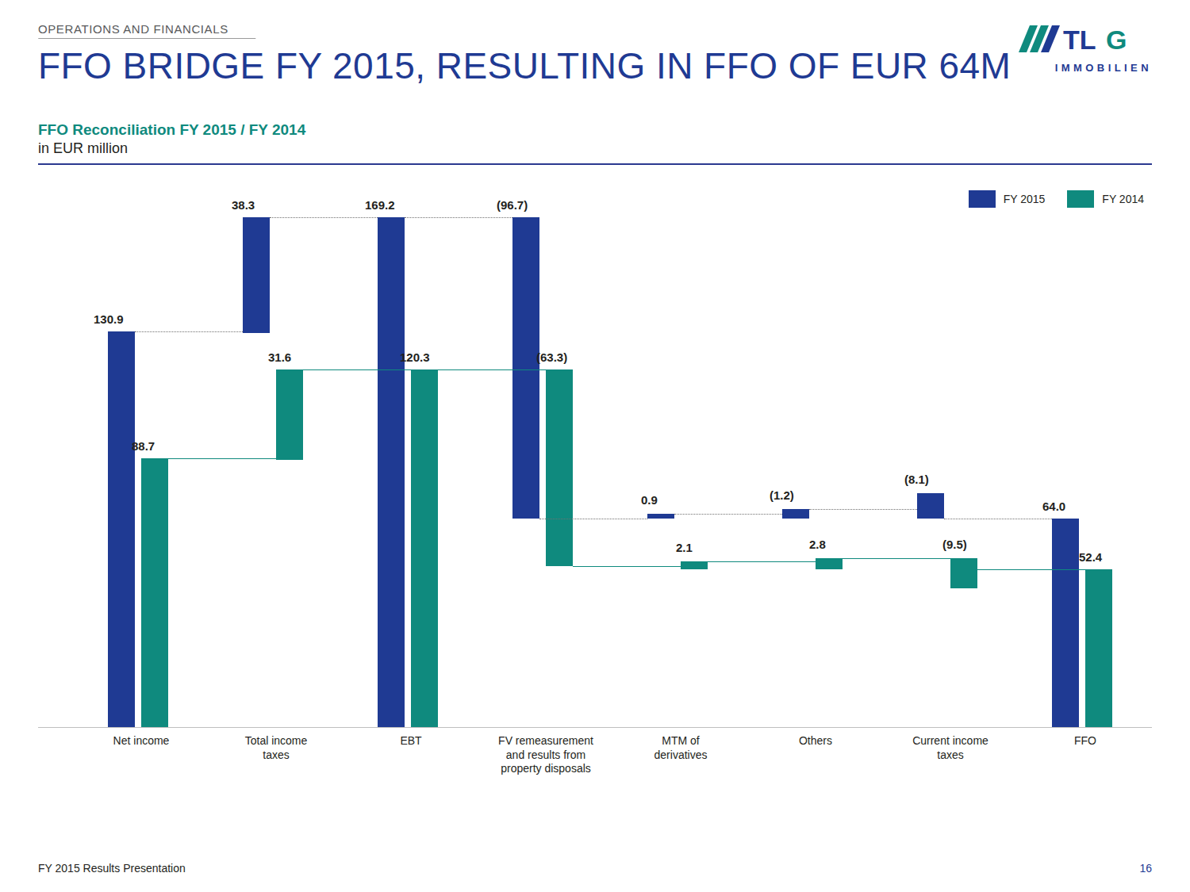Operations and financials
FFO BRIDGE FY 2015, RESULTING IN FFO OF EUR 64M
TL G
IMMOBILIEN
FFO Reconciliation FY 2015 / FY 2014
in EUR million
FY 2015 FY 2014
130.9
88.7
38.3
31.6
169.2
120.3
(96.7)
(63.3)
0.9
2.1
(1.2)
2.8
(8.1)
(9.5)
64.0
52.4
Net income
Total income
taxes
EBT
FV remeasurement
and results from
property disposals
MTM of
derivatives
Others
Current income
taxes
FFO
FY 2015 Results Presentation
16